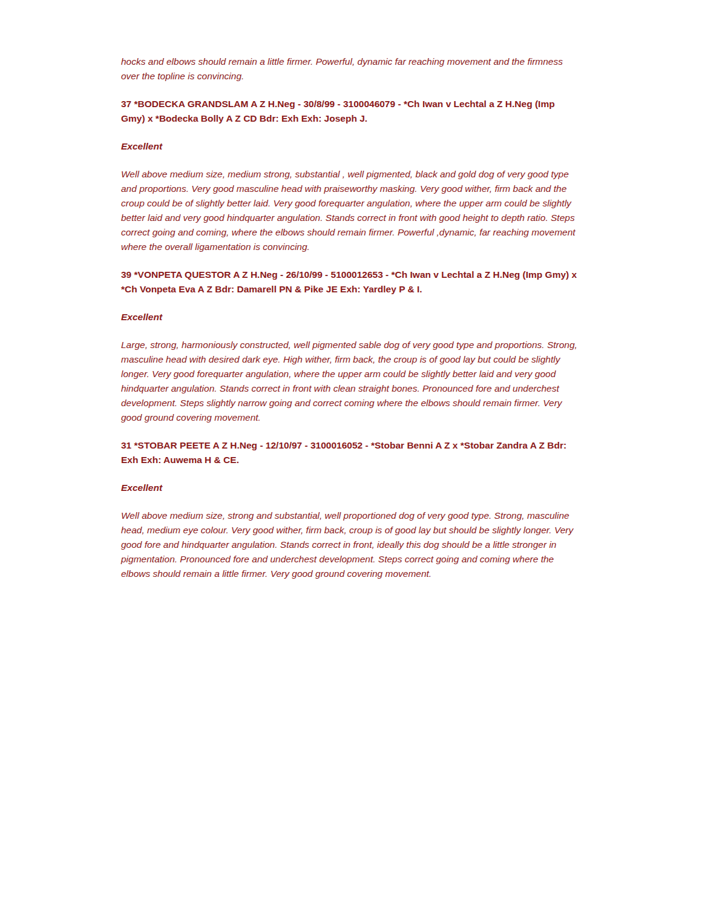hocks and elbows should remain a little firmer. Powerful, dynamic far reaching movement and the firmness over the topline is convincing.
37 *BODECKA GRANDSLAM A Z H.Neg - 30/8/99 - 3100046079 - *Ch Iwan v Lechtal a Z H.Neg (Imp Gmy) x *Bodecka Bolly A Z CD Bdr: Exh Exh: Joseph J.
Excellent
Well above medium size, medium strong, substantial , well pigmented, black and gold dog of very good type and proportions. Very good masculine head with praiseworthy masking. Very good wither, firm back and the croup could be of slightly better laid. Very good forequarter angulation, where the upper arm could be slightly better laid and very good hindquarter angulation. Stands correct in front with good height to depth ratio. Steps correct going and coming, where the elbows should remain firmer. Powerful ,dynamic, far reaching movement where the overall ligamentation is convincing.
39 *VONPETA QUESTOR A Z H.Neg - 26/10/99 - 5100012653 - *Ch Iwan v Lechtal a Z H.Neg (Imp Gmy) x *Ch Vonpeta Eva A Z Bdr: Damarell PN & Pike JE Exh: Yardley P & I.
Excellent
Large, strong, harmoniously constructed, well pigmented sable dog of very good type and proportions. Strong, masculine head with desired dark eye. High wither, firm back, the croup is of good lay but could be slightly longer. Very good forequarter angulation, where the upper arm could be slightly better laid and very good hindquarter angulation. Stands correct in front with clean straight bones. Pronounced fore and underchest development. Steps slightly narrow going and correct coming where the elbows should remain firmer. Very good ground covering movement.
31 *STOBAR PEETE A Z H.Neg - 12/10/97 - 3100016052 - *Stobar Benni A Z x *Stobar Zandra A Z Bdr: Exh Exh: Auwema H & CE.
Excellent
Well above medium size, strong and substantial, well proportioned dog of very good type. Strong, masculine head, medium eye colour. Very good wither, firm back, croup is of good lay but should be slightly longer. Very good fore and hindquarter angulation. Stands correct in front, ideally this dog should be a little stronger in pigmentation. Pronounced fore and underchest development. Steps correct going and coming where the elbows should remain a little firmer. Very good ground covering movement.